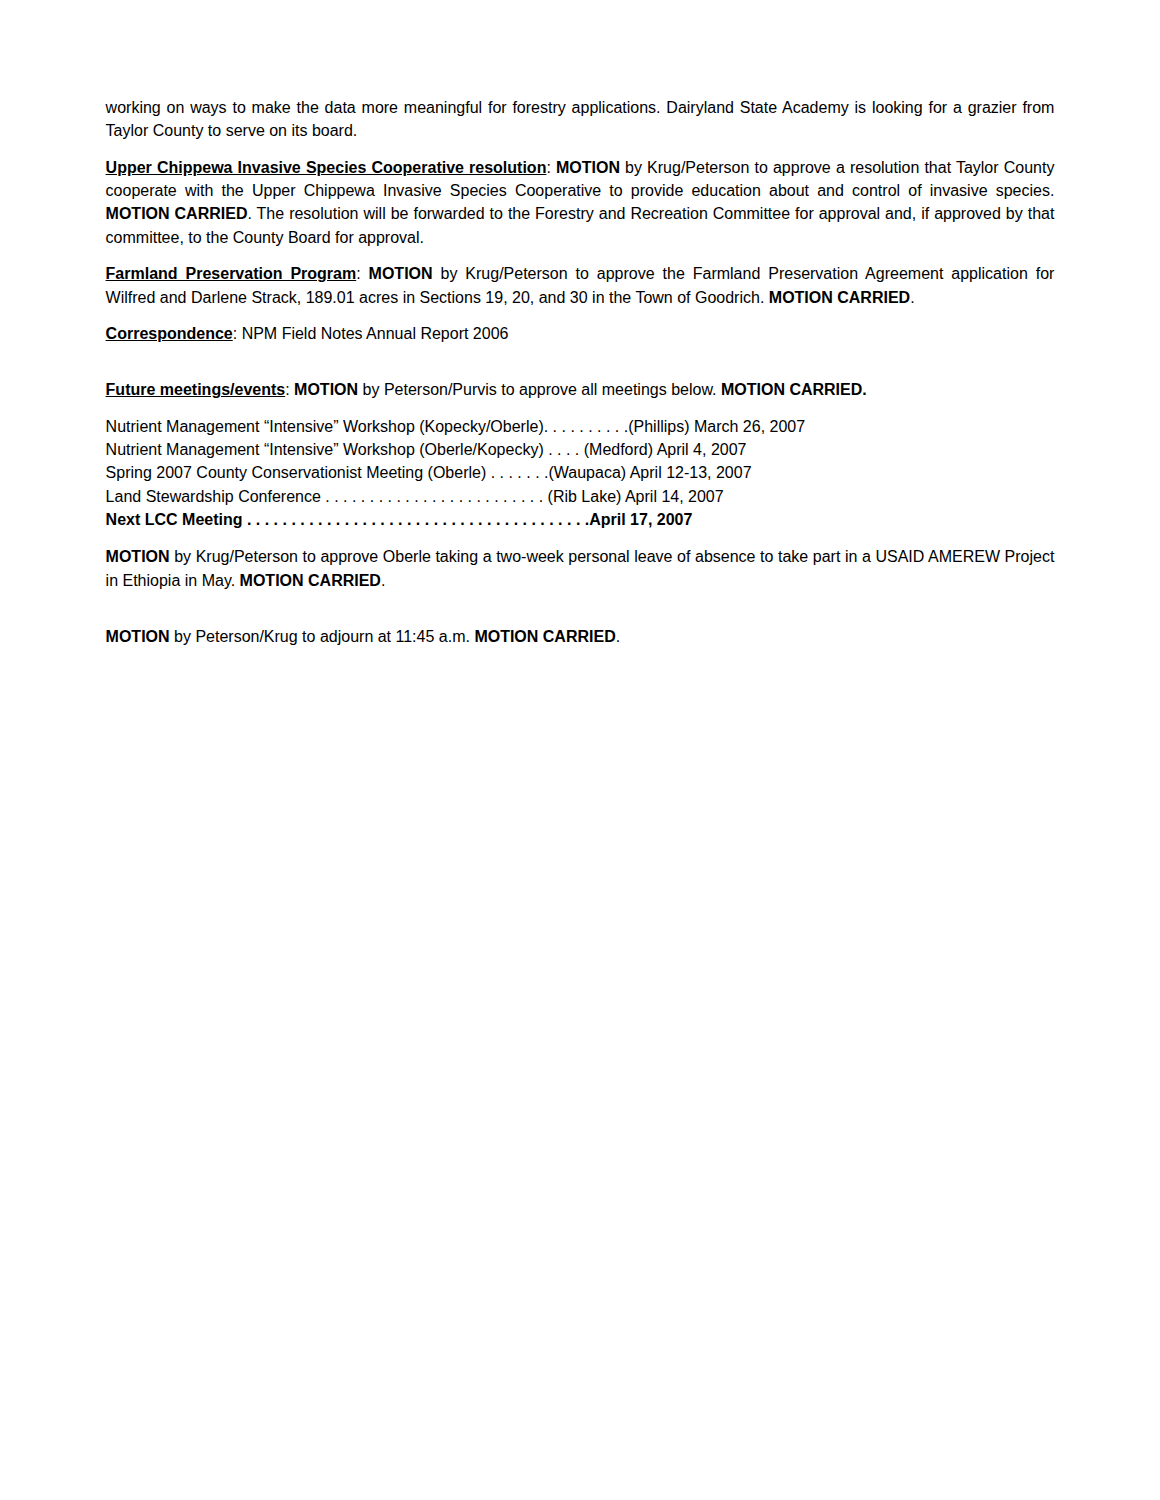working on ways to make the data more meaningful for forestry applications. Dairyland State Academy is looking for a grazier from Taylor County to serve on its board.
Upper Chippewa Invasive Species Cooperative resolution: MOTION by Krug/Peterson to approve a resolution that Taylor County cooperate with the Upper Chippewa Invasive Species Cooperative to provide education about and control of invasive species. MOTION CARRIED. The resolution will be forwarded to the Forestry and Recreation Committee for approval and, if approved by that committee, to the County Board for approval.
Farmland Preservation Program: MOTION by Krug/Peterson to approve the Farmland Preservation Agreement application for Wilfred and Darlene Strack, 189.01 acres in Sections 19, 20, and 30 in the Town of Goodrich. MOTION CARRIED.
Correspondence: NPM Field Notes Annual Report 2006
Future meetings/events: MOTION by Peterson/Purvis to approve all meetings below. MOTION CARRIED.
Nutrient Management “Intensive” Workshop (Kopecky/Oberle). . . . . . . . . .(Phillips) March 26, 2007
Nutrient Management “Intensive” Workshop (Oberle/Kopecky) . . . . (Medford) April 4, 2007
Spring 2007 County Conservationist Meeting (Oberle) . . . . . . .(Waupaca) April 12-13, 2007
Land Stewardship Conference . . . . . . . . . . . . . . . . . . . . . . . . . (Rib Lake) April 14, 2007
Next LCC Meeting . . . . . . . . . . . . . . . . . . . . . . . . . . . . . . . . . . . . . . .April 17, 2007
MOTION by Krug/Peterson to approve Oberle taking a two-week personal leave of absence to take part in a USAID AMEREW Project in Ethiopia in May. MOTION CARRIED.
MOTION by Peterson/Krug to adjourn at 11:45 a.m. MOTION CARRIED.